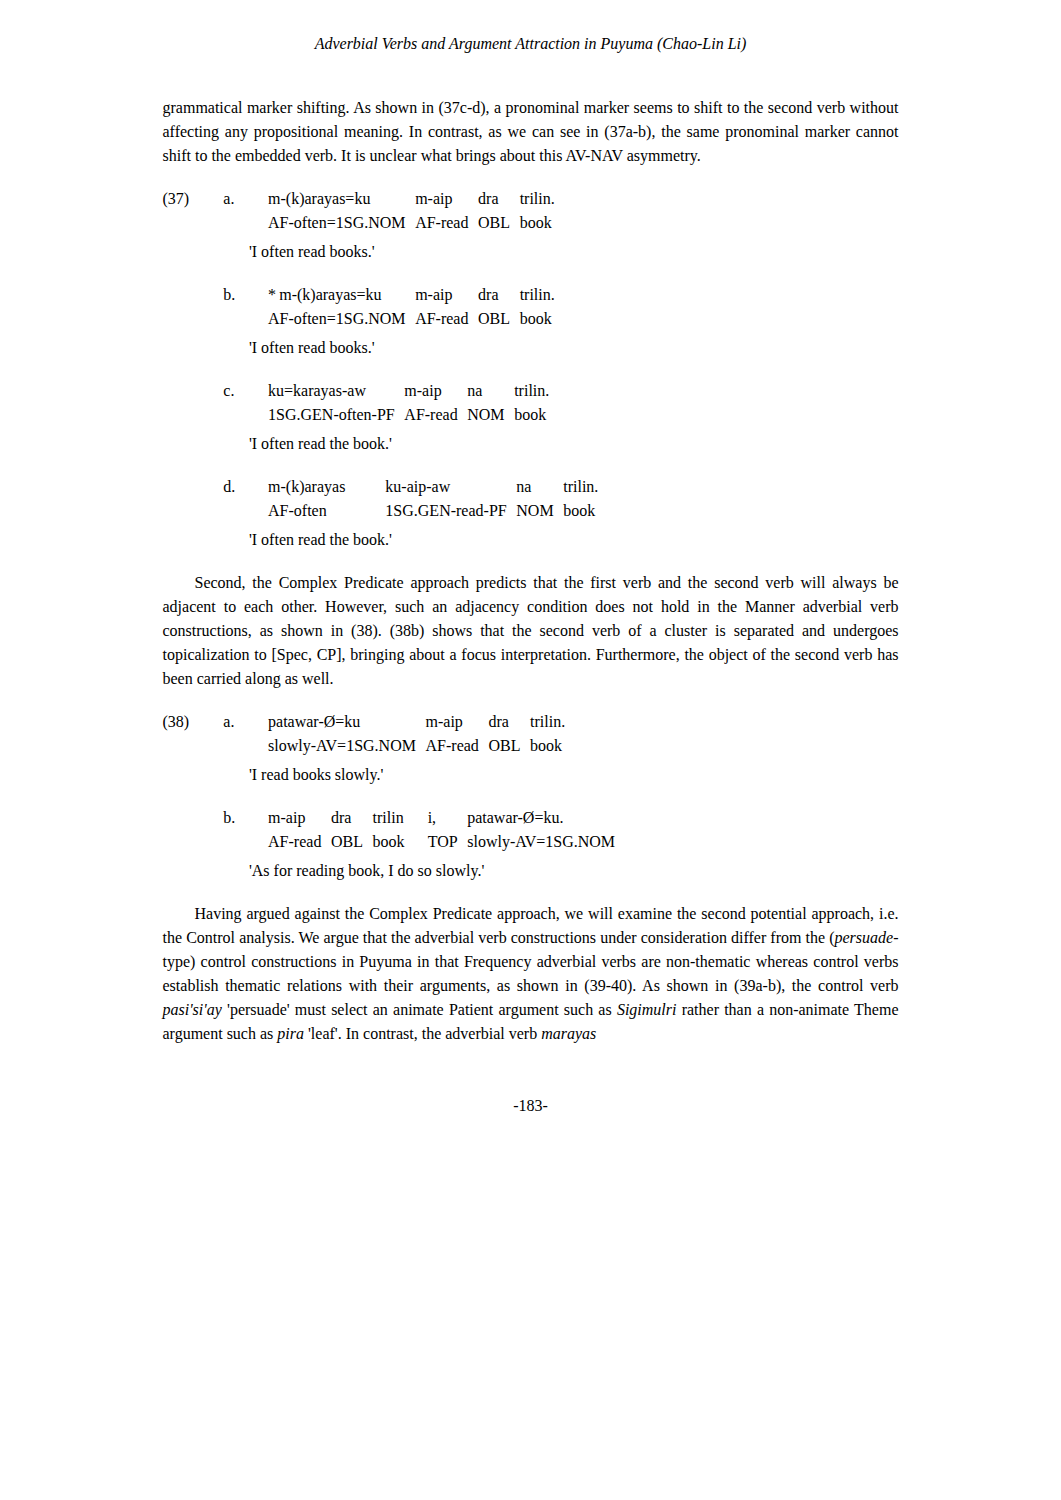Adverbial Verbs and Argument Attraction in Puyuma (Chao-Lin Li)
grammatical marker shifting. As shown in (37c-d), a pronominal marker seems to shift to the second verb without affecting any propositional meaning. In contrast, as we can see in (37a-b), the same pronominal marker cannot shift to the embedded verb. It is unclear what brings about this AV-NAV asymmetry.
| (37) | a. | m-(k)arayas=ku | m-aip | dra | trilin. |
| | | AF -often= 1SG.NOM | AF -read | OBL | book |
'I often read books.'
| | b. | * m-(k)arayas=ku | m-aip | dra | trilin. |
| | | AF -often= 1SG.NOM | AF -read | OBL | book |
'I often read books.'
| | c. | ku=karayas-aw | m-aip | na | trilin. |
| | | 1SG.GEN -often- PF | AF -read | NOM | book |
'I often read the book.'
| | d. | m-(k)arayas | ku-aip-aw | na | trilin. |
| | | AF -often | 1SG.GEN -read- PF | NOM | book |
'I often read the book.'
Second, the Complex Predicate approach predicts that the first verb and the second verb will always be adjacent to each other. However, such an adjacency condition does not hold in the Manner adverbial verb constructions, as shown in (38). (38b) shows that the second verb of a cluster is separated and undergoes topicalization to [Spec, CP], bringing about a focus interpretation. Furthermore, the object of the second verb has been carried along as well.
| (38) | a. | patawar-Ø=ku | m-aip | dra | trilin. |
| | | slowly- AV = 1SG.NOM | AF -read | OBL | book |
'I read books slowly.'
| | b. | m-aip | dra | trilin | i, | patawar-Ø=ku. |
| | | AF -read | OBL | book | TOP | slowly- AV = 1SG.NOM |
'As for reading book, I do so slowly.'
Having argued against the Complex Predicate approach, we will examine the second potential approach, i.e. the Control analysis. We argue that the adverbial verb constructions under consideration differ from the (persuade-type) control constructions in Puyuma in that Frequency adverbial verbs are non-thematic whereas control verbs establish thematic relations with their arguments, as shown in (39-40). As shown in (39a-b), the control verb pasi'si'ay 'persuade' must select an animate Patient argument such as Sigimulri rather than a non-animate Theme argument such as pira 'leaf'. In contrast, the adverbial verb marayas
-183-